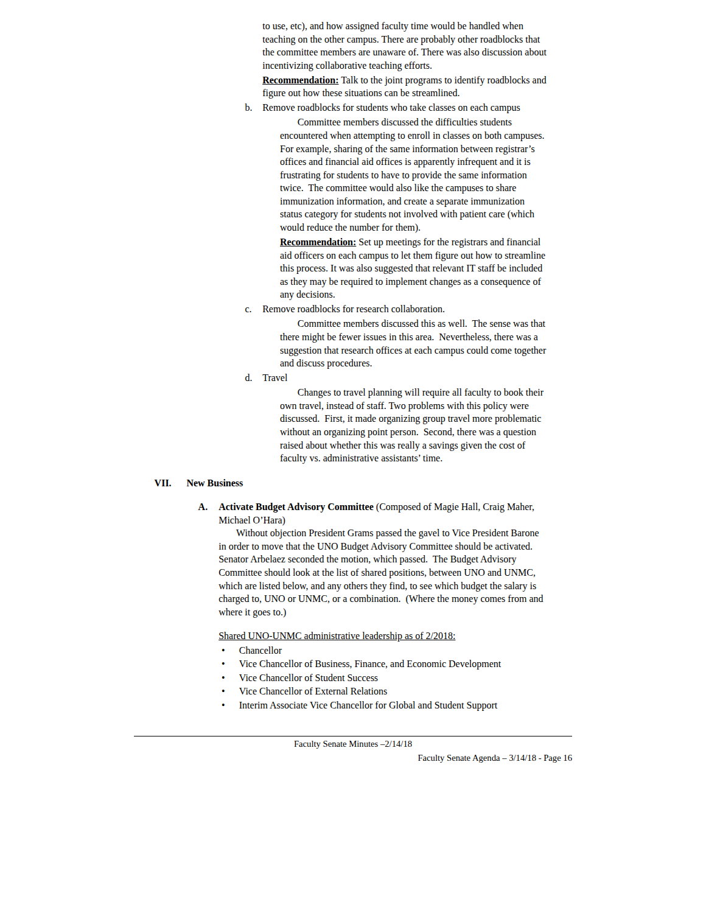to use, etc), and how assigned faculty time would be handled when teaching on the other campus. There are probably other roadblocks that the committee members are unaware of. There was also discussion about incentivizing collaborative teaching efforts.
Recommendation: Talk to the joint programs to identify roadblocks and figure out how these situations can be streamlined.
b.
Remove roadblocks for students who take classes on each campus
Committee members discussed the difficulties students encountered when attempting to enroll in classes on both campuses. For example, sharing of the same information between registrar’s offices and financial aid offices is apparently infrequent and it is frustrating for students to have to provide the same information twice. The committee would also like the campuses to share immunization information, and create a separate immunization status category for students not involved with patient care (which would reduce the number for them).
Recommendation: Set up meetings for the registrars and financial aid officers on each campus to let them figure out how to streamline this process. It was also suggested that relevant IT staff be included as they may be required to implement changes as a consequence of any decisions.
c.
Remove roadblocks for research collaboration.
Committee members discussed this as well. The sense was that there might be fewer issues in this area. Nevertheless, there was a suggestion that research offices at each campus could come together and discuss procedures.
d.
Travel
Changes to travel planning will require all faculty to book their own travel, instead of staff. Two problems with this policy were discussed. First, it made organizing group travel more problematic without an organizing point person. Second, there was a question raised about whether this was really a savings given the cost of faculty vs. administrative assistants’ time.
VII. New Business
A.
Activate Budget Advisory Committee (Composed of Magie Hall, Craig Maher, Michael O’Hara)
Without objection President Grams passed the gavel to Vice President Barone in order to move that the UNO Budget Advisory Committee should be activated. Senator Arbelaez seconded the motion, which passed. The Budget Advisory Committee should look at the list of shared positions, between UNO and UNMC, which are listed below, and any others they find, to see which budget the salary is charged to, UNO or UNMC, or a combination. (Where the money comes from and where it goes to.)
Shared UNO-UNMC administrative leadership as of 2/2018:
Chancellor
Vice Chancellor of Business, Finance, and Economic Development
Vice Chancellor of Student Success
Vice Chancellor of External Relations
Interim Associate Vice Chancellor for Global and Student Support
Faculty Senate Minutes –2/14/18
Faculty Senate Agenda – 3/14/18 - Page 16